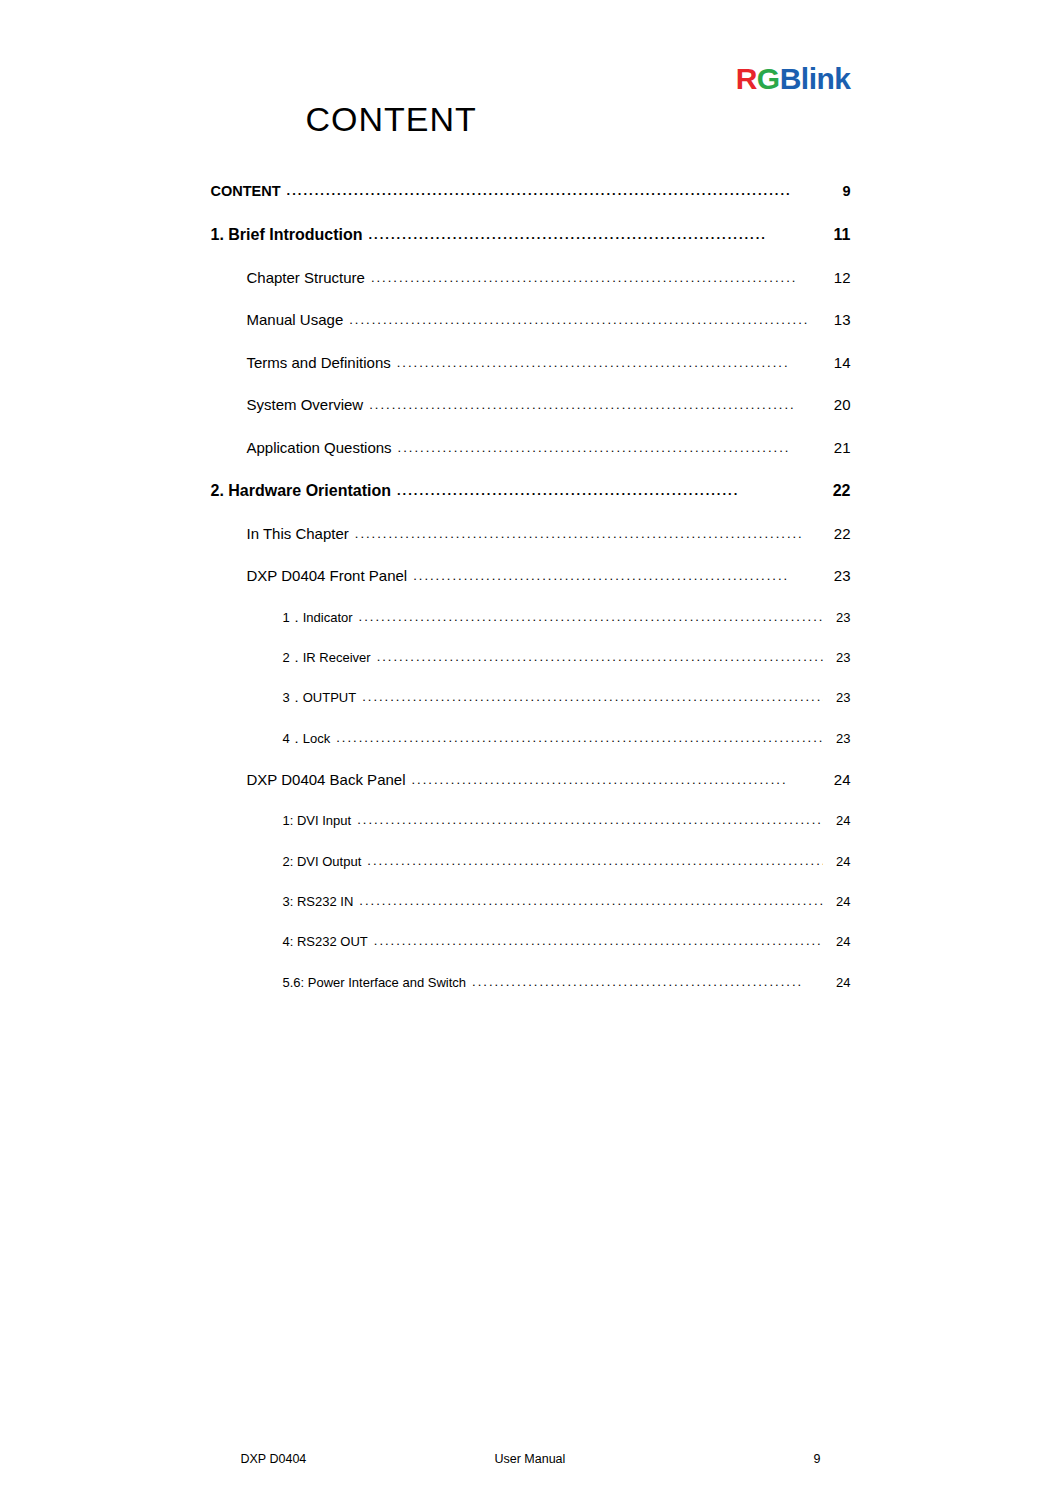RGBlink
CONTENT
CONTENT .......................................................................................... 9
1. Brief Introduction ....................................................................... 11
Chapter Structure ............................................................................ 12
Manual Usage .................................................................................. 13
Terms and Definitions ...................................................................... 14
System Overview ............................................................................ 20
Application Questions ...................................................................... 21
2. Hardware Orientation ............................................................. 22
In This Chapter ................................................................................ 22
DXP D0404 Front Panel ................................................................... 23
1．Indicator ............................................................................................. 23
2．IR Receiver ......................................................................................... 23
3．OUTPUT ............................................................................................. 23
4．Lock ................................................................................................. 23
DXP D0404 Back Panel ................................................................... 24
1: DVI Input ............................................................................................. 24
2: DVI Output .......................................................................................... 24
3: RS232 IN ............................................................................................ 24
4: RS232 OUT ......................................................................................... 24
5.6: Power Interface and Switch ........................................................... 24
DXP D0404 User Manual 9